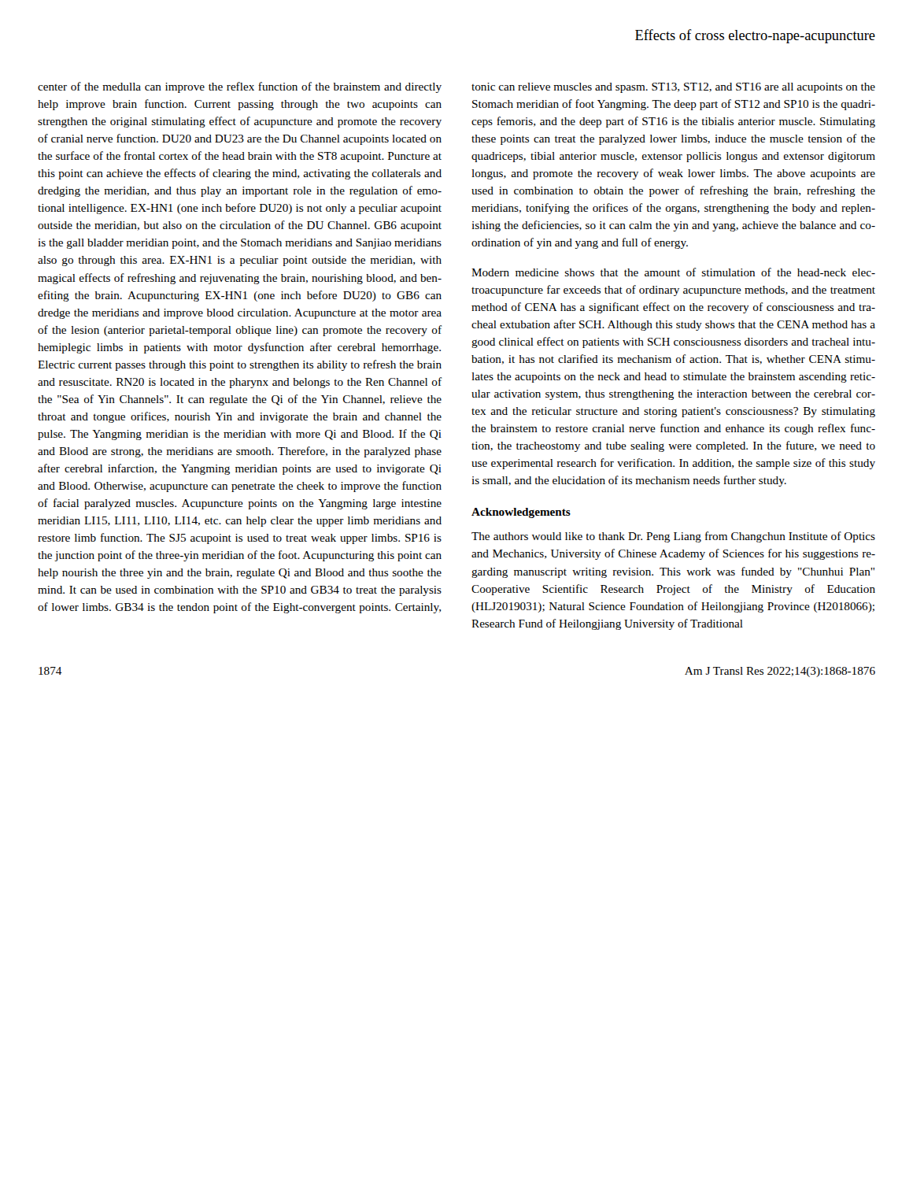Effects of cross electro-nape-acupuncture
center of the medulla can improve the reflex function of the brainstem and directly help improve brain function. Current passing through the two acupoints can strengthen the original stimulating effect of acupuncture and promote the recovery of cranial nerve function. DU20 and DU23 are the Du Channel acupoints located on the surface of the frontal cortex of the head brain with the ST8 acupoint. Puncture at this point can achieve the effects of clearing the mind, activating the collaterals and dredging the meridian, and thus play an important role in the regulation of emotional intelligence. EX-HN1 (one inch before DU20) is not only a peculiar acupoint outside the meridian, but also on the circulation of the DU Channel. GB6 acupoint is the gall bladder meridian point, and the Stomach meridians and Sanjiao meridians also go through this area. EX-HN1 is a peculiar point outside the meridian, with magical effects of refreshing and rejuvenating the brain, nourishing blood, and benefiting the brain. Acupuncturing EX-HN1 (one inch before DU20) to GB6 can dredge the meridians and improve blood circulation. Acupuncture at the motor area of the lesion (anterior parietal-temporal oblique line) can promote the recovery of hemiplegic limbs in patients with motor dysfunction after cerebral hemorrhage. Electric current passes through this point to strengthen its ability to refresh the brain and resuscitate. RN20 is located in the pharynx and belongs to the Ren Channel of the "Sea of Yin Channels". It can regulate the Qi of the Yin Channel, relieve the throat and tongue orifices, nourish Yin and invigorate the brain and channel the pulse. The Yangming meridian is the meridian with more Qi and Blood. If the Qi and Blood are strong, the meridians are smooth. Therefore, in the paralyzed phase after cerebral infarction, the Yangming meridian points are used to invigorate Qi and Blood. Otherwise, acupuncture can penetrate the cheek to improve the function of facial paralyzed muscles. Acupuncture points on the Yangming large intestine meridian LI15, LI11, LI10, LI14, etc. can help clear the upper limb meridians and restore limb function. The SJ5 acupoint is used to treat weak upper limbs. SP16 is the junction point of the three-yin meridian of the foot. Acupuncturing this point can help nourish the three yin and the brain, regulate Qi and Blood and thus soothe the mind. It can be used in combination with the SP10 and GB34 to treat the paralysis of lower limbs. GB34 is the tendon point of the Eight-convergent points. Certainly, tonic can relieve muscles and spasm. ST13, ST12, and ST16 are all acupoints on the Stomach meridian of foot Yangming. The deep part of ST12 and SP10 is the quadriceps femoris, and the deep part of ST16 is the tibialis anterior muscle. Stimulating these points can treat the paralyzed lower limbs, induce the muscle tension of the quadriceps, tibial anterior muscle, extensor pollicis longus and extensor digitorum longus, and promote the recovery of weak lower limbs. The above acupoints are used in combination to obtain the power of refreshing the brain, refreshing the meridians, tonifying the orifices of the organs, strengthening the body and replenishing the deficiencies, so it can calm the yin and yang, achieve the balance and coordination of yin and yang and full of energy.
Modern medicine shows that the amount of stimulation of the head-neck electroacupuncture far exceeds that of ordinary acupuncture methods, and the treatment method of CENA has a significant effect on the recovery of consciousness and tracheal extubation after SCH. Although this study shows that the CENA method has a good clinical effect on patients with SCH consciousness disorders and tracheal intubation, it has not clarified its mechanism of action. That is, whether CENA stimulates the acupoints on the neck and head to stimulate the brainstem ascending reticular activation system, thus strengthening the interaction between the cerebral cortex and the reticular structure and storing patient's consciousness? By stimulating the brainstem to restore cranial nerve function and enhance its cough reflex function, the tracheostomy and tube sealing were completed. In the future, we need to use experimental research for verification. In addition, the sample size of this study is small, and the elucidation of its mechanism needs further study.
Acknowledgements
The authors would like to thank Dr. Peng Liang from Changchun Institute of Optics and Mechanics, University of Chinese Academy of Sciences for his suggestions regarding manuscript writing revision. This work was funded by "Chunhui Plan" Cooperative Scientific Research Project of the Ministry of Education (HLJ2019031); Natural Science Foundation of Heilongjiang Province (H2018066); Research Fund of Heilongjiang University of Traditional
1874 Am J Transl Res 2022;14(3):1868-1876